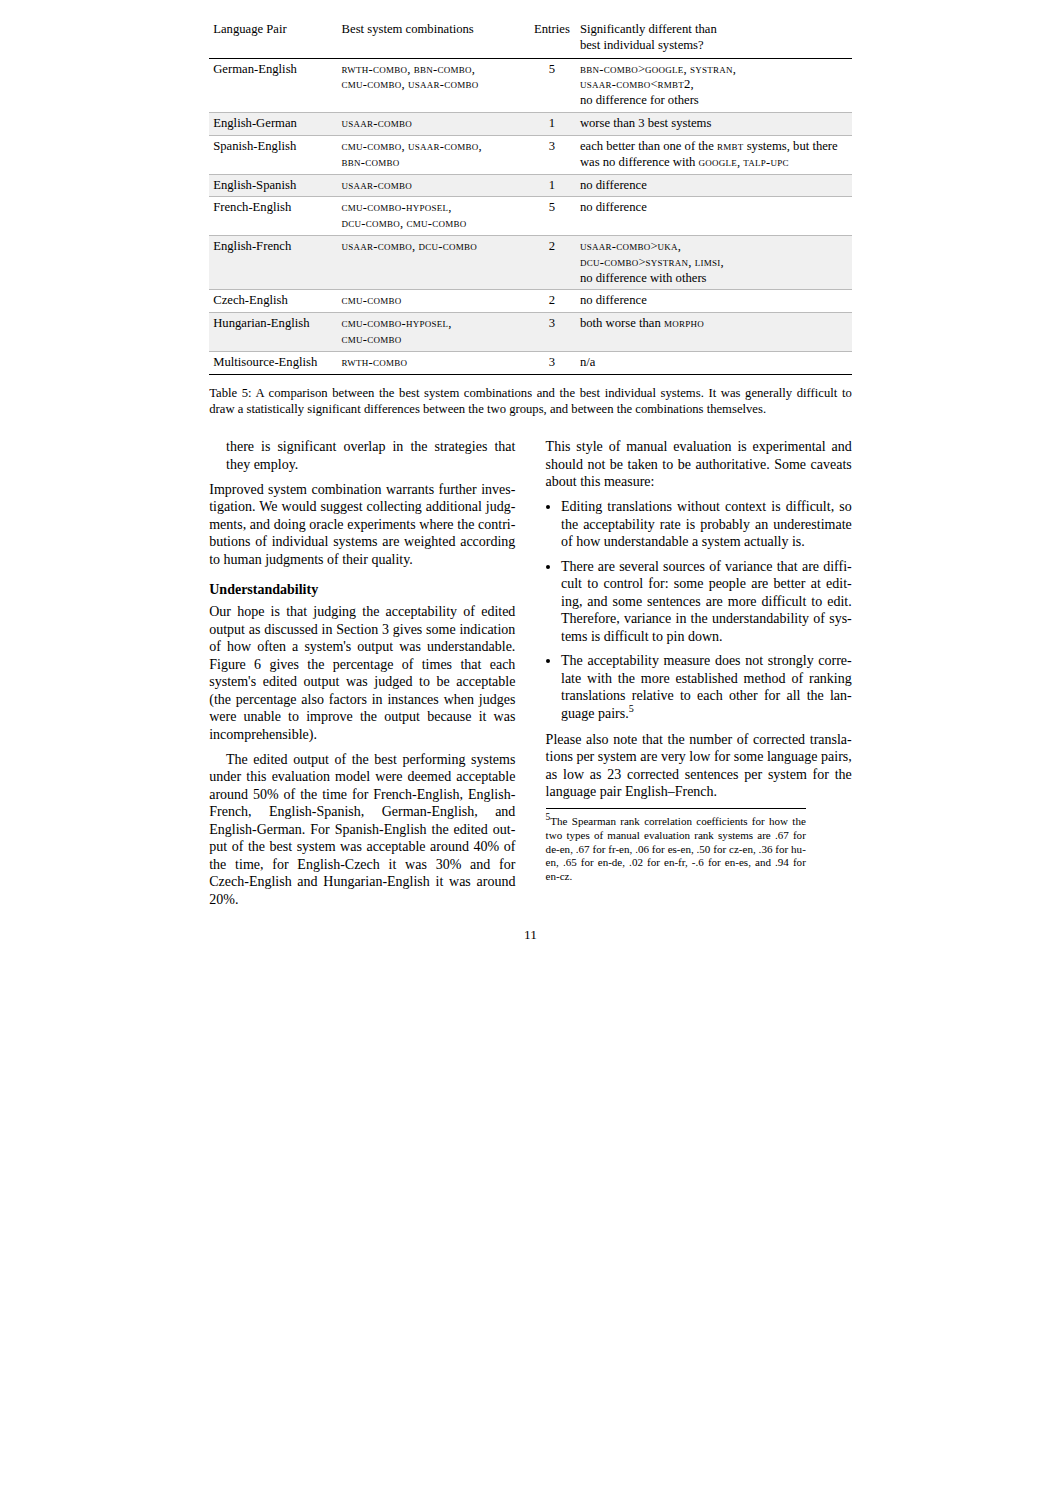| Language Pair | Best system combinations | Entries | Significantly different than best individual systems? |
| --- | --- | --- | --- |
| German-English | rwth-combo , bbn-combo , cmu-combo , usaar-combo | 5 | bbn-combo > google , systran , usaar-combo < rmbt 2, no difference for others |
| English-German | usaar-combo | 1 | worse than 3 best systems |
| Spanish-English | cmu-combo , usaar-combo , bbn-combo | 3 | each better than one of the rmbt systems, but there was no difference with google , talp-upc |
| English-Spanish | usaar-combo | 1 | no difference |
| French-English | cmu-combo-hyposel , dcu-combo , cmu-combo | 5 | no difference |
| English-French | usaar-combo , dcu-combo | 2 | usaar-combo > uka , dcu-combo > systran , limsi , no difference with others |
| Czech-English | cmu-combo | 2 | no difference |
| Hungarian-English | cmu-combo-hyposel , cmu-combo | 3 | both worse than morpho |
| Multisource-English | rwth-combo | 3 | n/a |
Table 5: A comparison between the best system combinations and the best individual systems. It was generally difficult to draw a statistically significant differences between the two groups, and between the combinations themselves.
there is significant overlap in the strategies that they employ.
Improved system combination warrants further investigation. We would suggest collecting additional judgments, and doing oracle experiments where the contributions of individual systems are weighted according to human judgments of their quality.
Understandability
Our hope is that judging the acceptability of edited output as discussed in Section 3 gives some indication of how often a system's output was understandable. Figure 6 gives the percentage of times that each system's edited output was judged to be acceptable (the percentage also factors in instances when judges were unable to improve the output because it was incomprehensible).
The edited output of the best performing systems under this evaluation model were deemed acceptable around 50% of the time for French-English, English-French, English-Spanish, German-English, and English-German. For Spanish-English the edited output of the best system was acceptable around 40% of the time, for English-Czech it was 30% and for Czech-English and Hungarian-English it was around 20%.
This style of manual evaluation is experimental and should not be taken to be authoritative. Some caveats about this measure:
Editing translations without context is difficult, so the acceptability rate is probably an underestimate of how understandable a system actually is.
There are several sources of variance that are difficult to control for: some people are better at editing, and some sentences are more difficult to edit. Therefore, variance in the understandability of systems is difficult to pin down.
The acceptability measure does not strongly correlate with the more established method of ranking translations relative to each other for all the language pairs.5
Please also note that the number of corrected translations per system are very low for some language pairs, as low as 23 corrected sentences per system for the language pair English–French.
5 The Spearman rank correlation coefficients for how the two types of manual evaluation rank systems are .67 for de-en, .67 for fr-en, .06 for es-en, .50 for cz-en, .36 for hu-en, .65 for en-de, .02 for en-fr, -.6 for en-es, and .94 for en-cz.
11